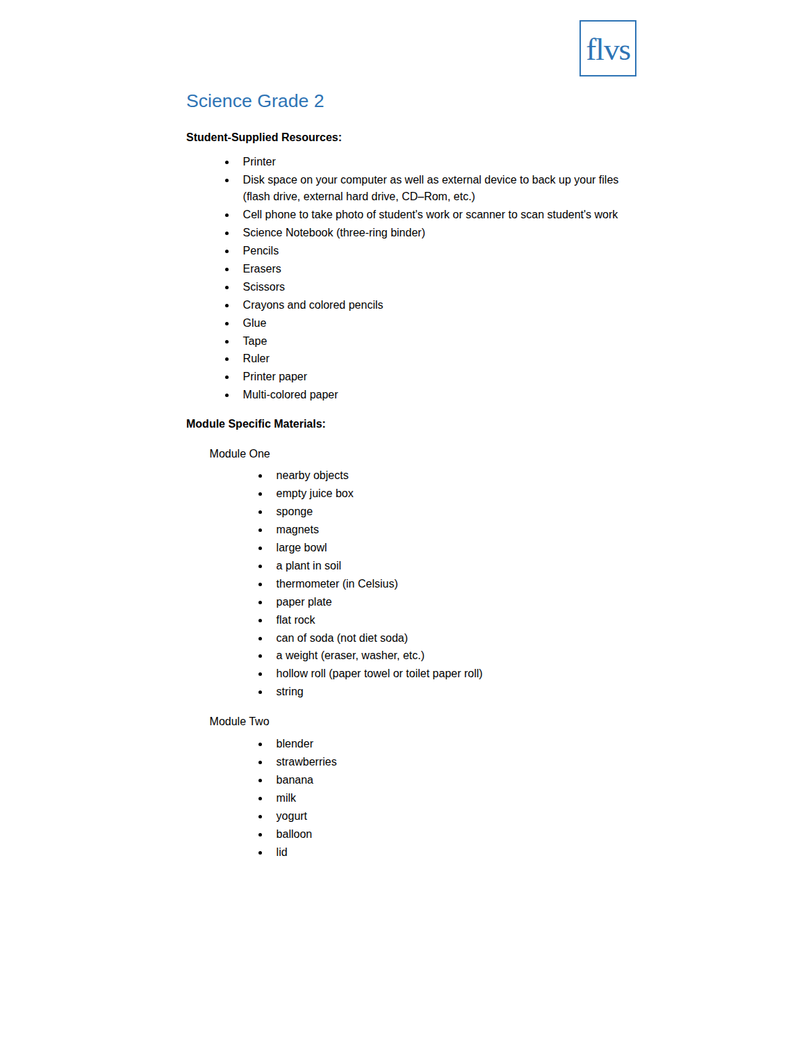flvs
Science Grade 2
Student-Supplied Resources:
Printer
Disk space on your computer as well as external device to back up your files (flash drive, external hard drive, CD–Rom, etc.)
Cell phone to take photo of student's work or scanner to scan student's work
Science Notebook (three-ring binder)
Pencils
Erasers
Scissors
Crayons and colored pencils
Glue
Tape
Ruler
Printer paper
Multi-colored paper
Module Specific Materials:
Module One
nearby objects
empty juice box
sponge
magnets
large bowl
a plant in soil
thermometer (in Celsius)
paper plate
flat rock
can of soda (not diet soda)
a weight (eraser, washer, etc.)
hollow roll (paper towel or toilet paper roll)
string
Module Two
blender
strawberries
banana
milk
yogurt
balloon
lid